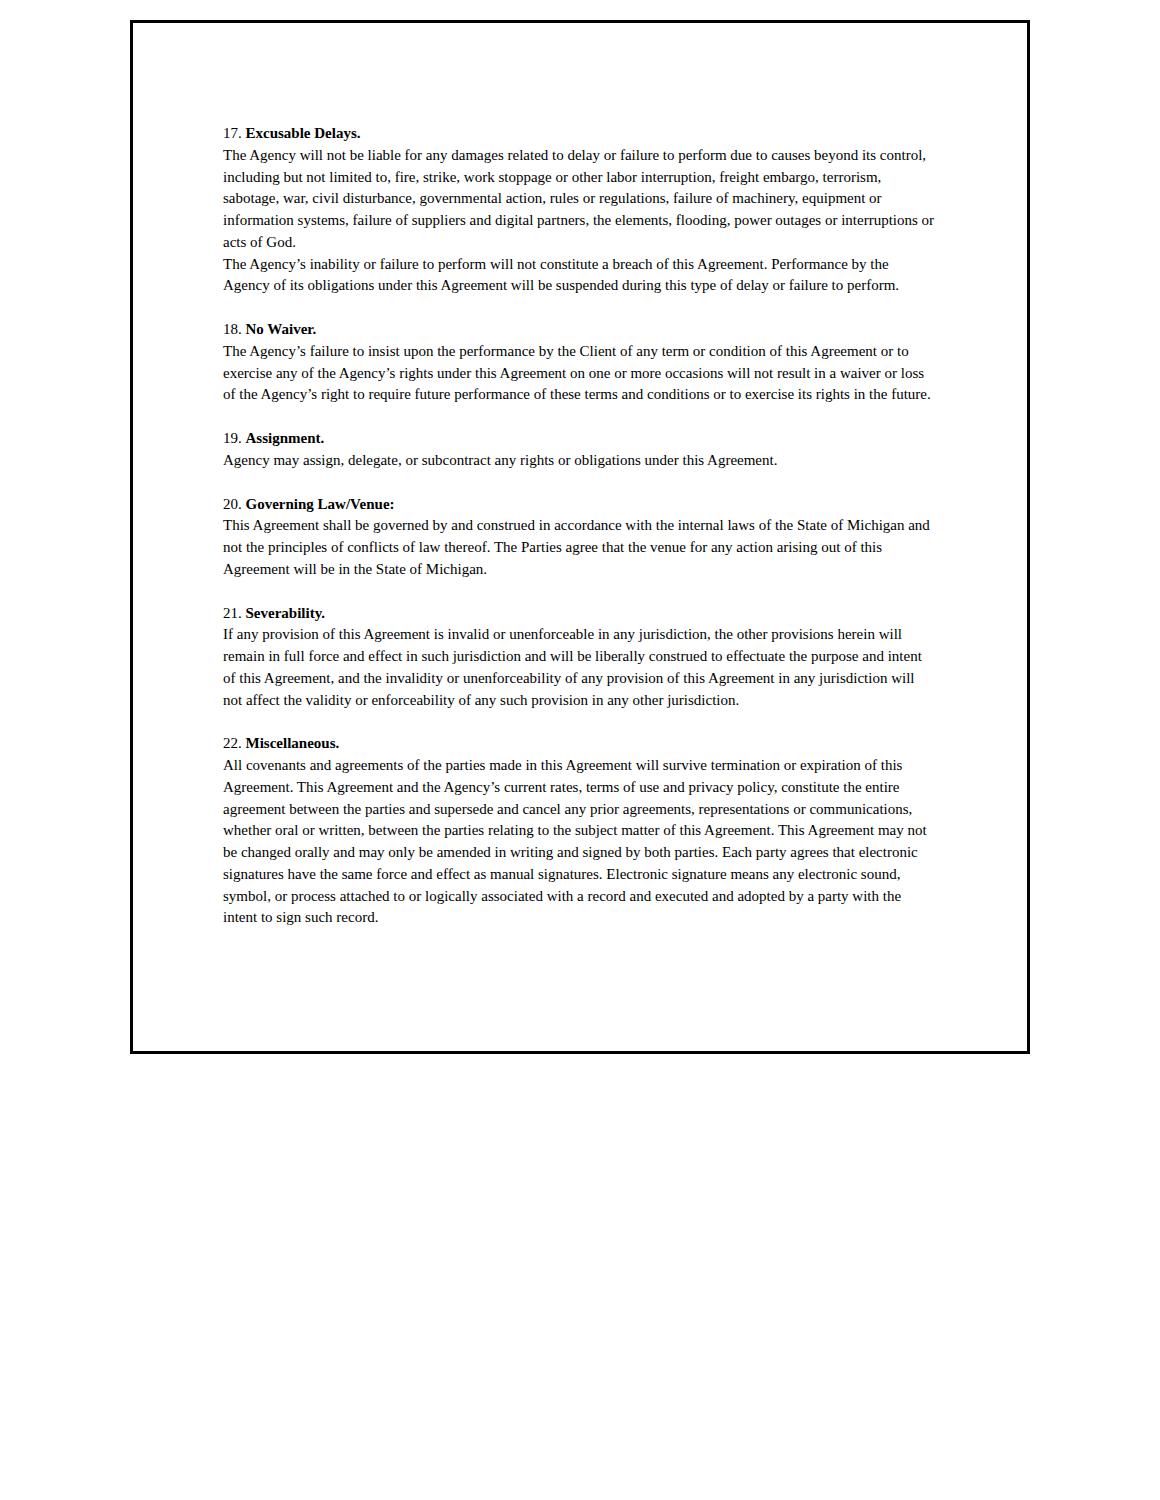17. Excusable Delays.
The Agency will not be liable for any damages related to delay or failure to perform due to causes beyond its control, including but not limited to, fire, strike, work stoppage or other labor interruption, freight embargo, terrorism, sabotage, war, civil disturbance, governmental action, rules or regulations, failure of machinery, equipment or information systems, failure of suppliers and digital partners, the elements, flooding, power outages or interruptions or acts of God.
The Agency’s inability or failure to perform will not constitute a breach of this Agreement. Performance by the Agency of its obligations under this Agreement will be suspended during this type of delay or failure to perform.
18. No Waiver.
The Agency’s failure to insist upon the performance by the Client of any term or condition of this Agreement or to exercise any of the Agency’s rights under this Agreement on one or more occasions will not result in a waiver or loss of the Agency’s right to require future performance of these terms and conditions or to exercise its rights in the future.
19. Assignment.
Agency may assign, delegate, or subcontract any rights or obligations under this Agreement.
20. Governing Law/Venue:
This Agreement shall be governed by and construed in accordance with the internal laws of the State of Michigan and not the principles of conflicts of law thereof. The Parties agree that the venue for any action arising out of this Agreement will be in the State of Michigan.
21. Severability.
If any provision of this Agreement is invalid or unenforceable in any jurisdiction, the other provisions herein will remain in full force and effect in such jurisdiction and will be liberally construed to effectuate the purpose and intent of this Agreement, and the invalidity or unenforceability of any provision of this Agreement in any jurisdiction will not affect the validity or enforceability of any such provision in any other jurisdiction.
22. Miscellaneous.
All covenants and agreements of the parties made in this Agreement will survive termination or expiration of this Agreement. This Agreement and the Agency’s current rates, terms of use and privacy policy, constitute the entire agreement between the parties and supersede and cancel any prior agreements, representations or communications, whether oral or written, between the parties relating to the subject matter of this Agreement. This Agreement may not be changed orally and may only be amended in writing and signed by both parties. Each party agrees that electronic signatures have the same force and effect as manual signatures. Electronic signature means any electronic sound, symbol, or process attached to or logically associated with a record and executed and adopted by a party with the intent to sign such record.